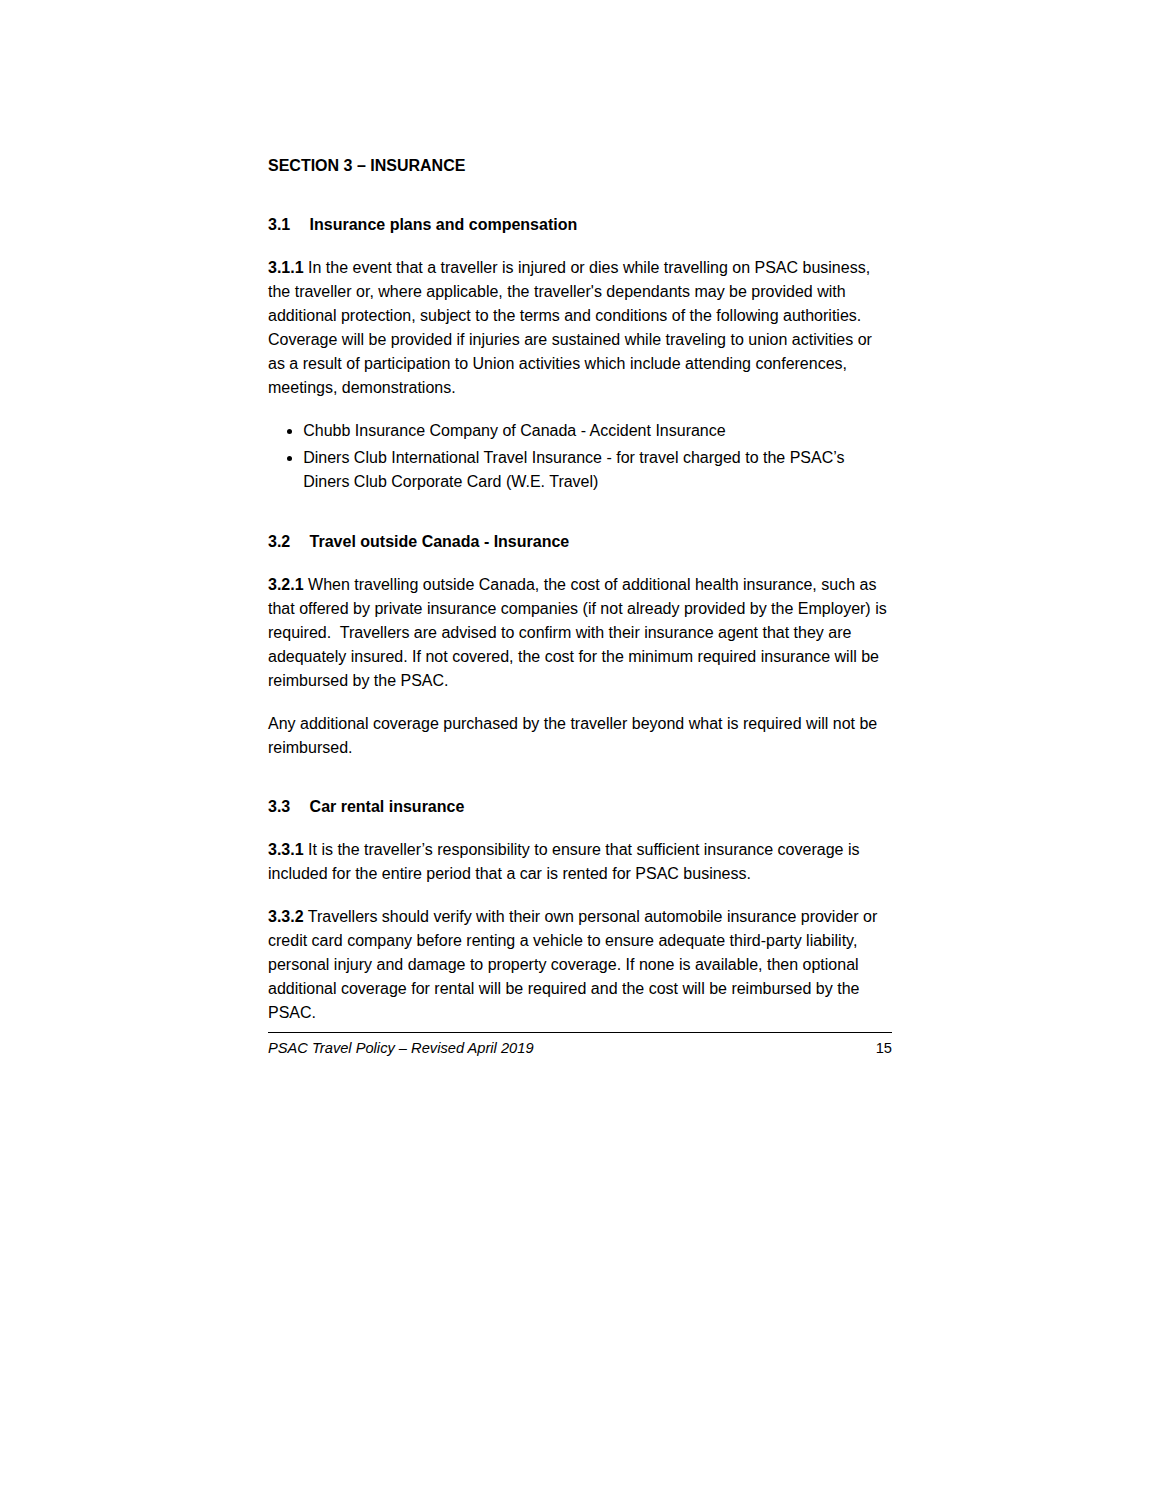SECTION 3 – INSURANCE
3.1 Insurance plans and compensation
3.1.1 In the event that a traveller is injured or dies while travelling on PSAC business, the traveller or, where applicable, the traveller's dependants may be provided with additional protection, subject to the terms and conditions of the following authorities. Coverage will be provided if injuries are sustained while traveling to union activities or as a result of participation to Union activities which include attending conferences, meetings, demonstrations.
Chubb Insurance Company of Canada - Accident Insurance
Diners Club International Travel Insurance - for travel charged to the PSAC’s Diners Club Corporate Card (W.E. Travel)
3.2 Travel outside Canada - Insurance
3.2.1 When travelling outside Canada, the cost of additional health insurance, such as that offered by private insurance companies (if not already provided by the Employer) is required. Travellers are advised to confirm with their insurance agent that they are adequately insured. If not covered, the cost for the minimum required insurance will be reimbursed by the PSAC.
Any additional coverage purchased by the traveller beyond what is required will not be reimbursed.
3.3 Car rental insurance
3.3.1 It is the traveller’s responsibility to ensure that sufficient insurance coverage is included for the entire period that a car is rented for PSAC business.
3.3.2 Travellers should verify with their own personal automobile insurance provider or credit card company before renting a vehicle to ensure adequate third-party liability, personal injury and damage to property coverage. If none is available, then optional additional coverage for rental will be required and the cost will be reimbursed by the PSAC.
PSAC Travel Policy – Revised April 2019 15